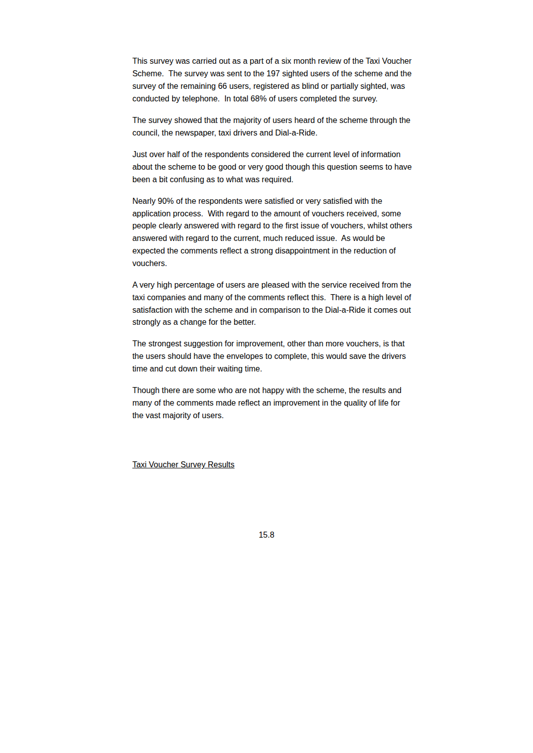This survey was carried out as a part of a six month review of the Taxi Voucher Scheme. The survey was sent to the 197 sighted users of the scheme and the survey of the remaining 66 users, registered as blind or partially sighted, was conducted by telephone. In total 68% of users completed the survey.
The survey showed that the majority of users heard of the scheme through the council, the newspaper, taxi drivers and Dial-a-Ride.
Just over half of the respondents considered the current level of information about the scheme to be good or very good though this question seems to have been a bit confusing as to what was required.
Nearly 90% of the respondents were satisfied or very satisfied with the application process. With regard to the amount of vouchers received, some people clearly answered with regard to the first issue of vouchers, whilst others answered with regard to the current, much reduced issue. As would be expected the comments reflect a strong disappointment in the reduction of vouchers.
A very high percentage of users are pleased with the service received from the taxi companies and many of the comments reflect this. There is a high level of satisfaction with the scheme and in comparison to the Dial-a-Ride it comes out strongly as a change for the better.
The strongest suggestion for improvement, other than more vouchers, is that the users should have the envelopes to complete, this would save the drivers time and cut down their waiting time.
Though there are some who are not happy with the scheme, the results and many of the comments made reflect an improvement in the quality of life for the vast majority of users.
Taxi Voucher Survey Results
15.8